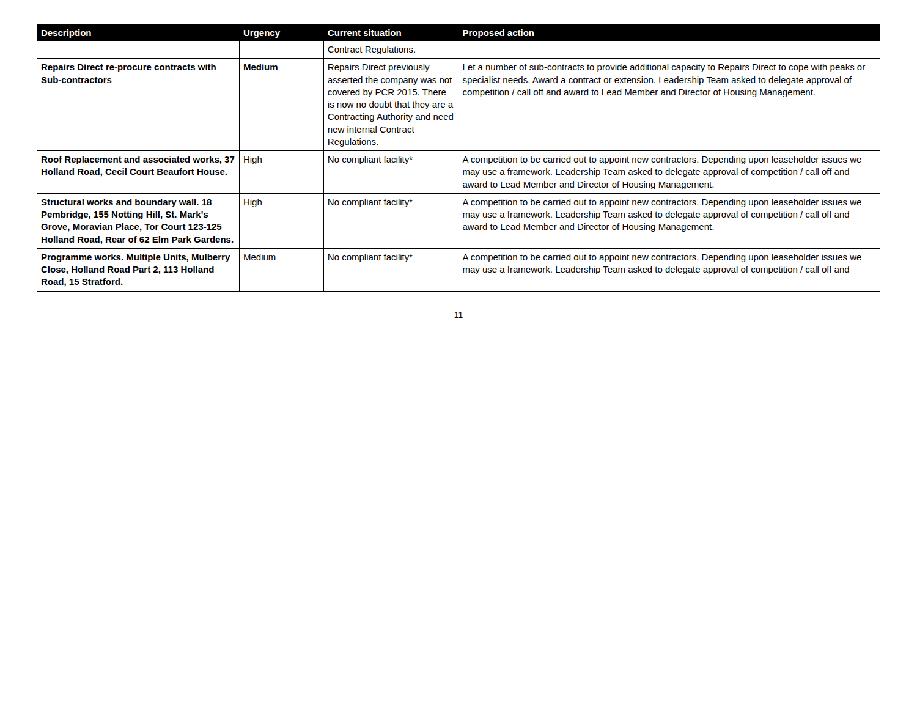| Description | Urgency | Current situation | Proposed action |
| --- | --- | --- | --- |
| | | Contract Regulations. | |
| Repairs Direct re-procure contracts with Sub-contractors | Medium | Repairs Direct previously asserted the company was not covered by PCR 2015. There is now no doubt that they are a Contracting Authority and need new internal Contract Regulations. | Let a number of sub-contracts to provide additional capacity to Repairs Direct to cope with peaks or specialist needs. Award a contract or extension. Leadership Team asked to delegate approval of competition / call off and award to Lead Member and Director of Housing Management. |
| Roof Replacement and associated works, 37 Holland Road, Cecil Court Beaufort House. | High | No compliant facility* | A competition to be carried out to appoint new contractors. Depending upon leaseholder issues we may use a framework. Leadership Team asked to delegate approval of competition / call off and award to Lead Member and Director of Housing Management. |
| Structural works and boundary wall. 18 Pembridge, 155 Notting Hill, St. Mark's Grove, Moravian Place, Tor Court 123-125 Holland Road, Rear of 62 Elm Park Gardens. | High | No compliant facility* | A competition to be carried out to appoint new contractors. Depending upon leaseholder issues we may use a framework. Leadership Team asked to delegate approval of competition / call off and award to Lead Member and Director of Housing Management. |
| Programme works. Multiple Units, Mulberry Close, Holland Road Part 2, 113 Holland Road, 15 Stratford. | Medium | No compliant facility* | A competition to be carried out to appoint new contractors. Depending upon leaseholder issues we may use a framework. Leadership Team asked to delegate approval of competition / call off and |
11